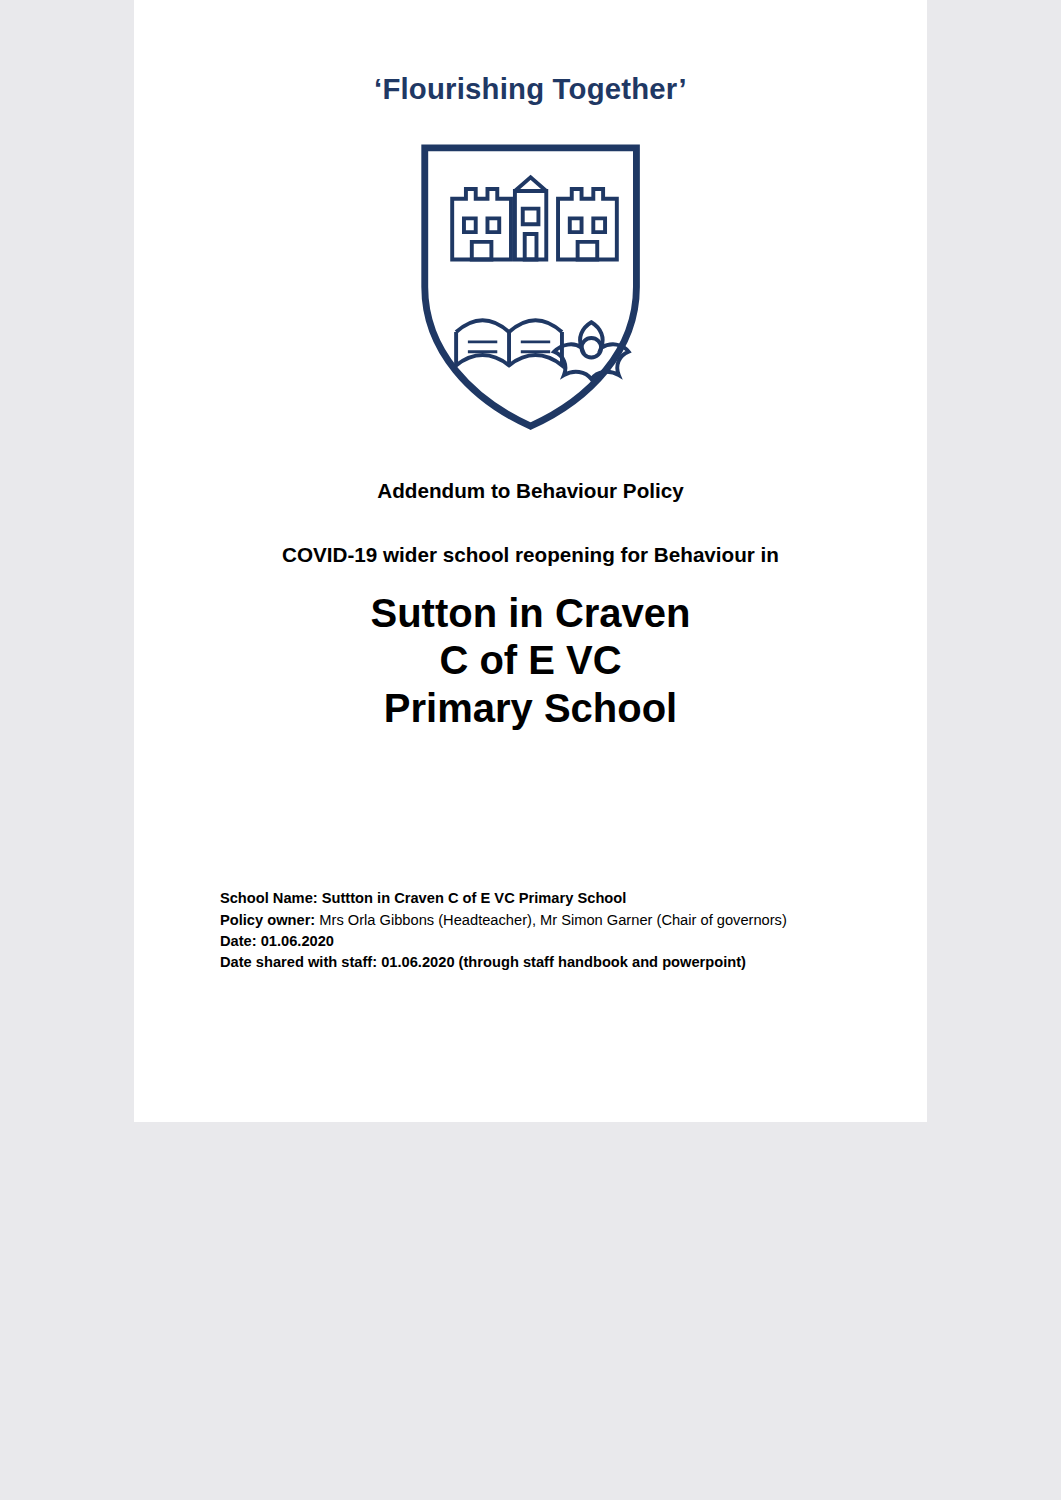‘Flourishing Together’
Addendum to Behaviour Policy
COVID-19 wider school reopening for Behaviour in
Sutton in Craven
C of E VC
Primary School
School Name: Suttton in Craven C of E VC Primary School
Policy owner: Mrs Orla Gibbons (Headteacher), Mr Simon Garner (Chair of governors)
Date: 01.06.2020
Date shared with staff: 01.06.2020 (through staff handbook and powerpoint)